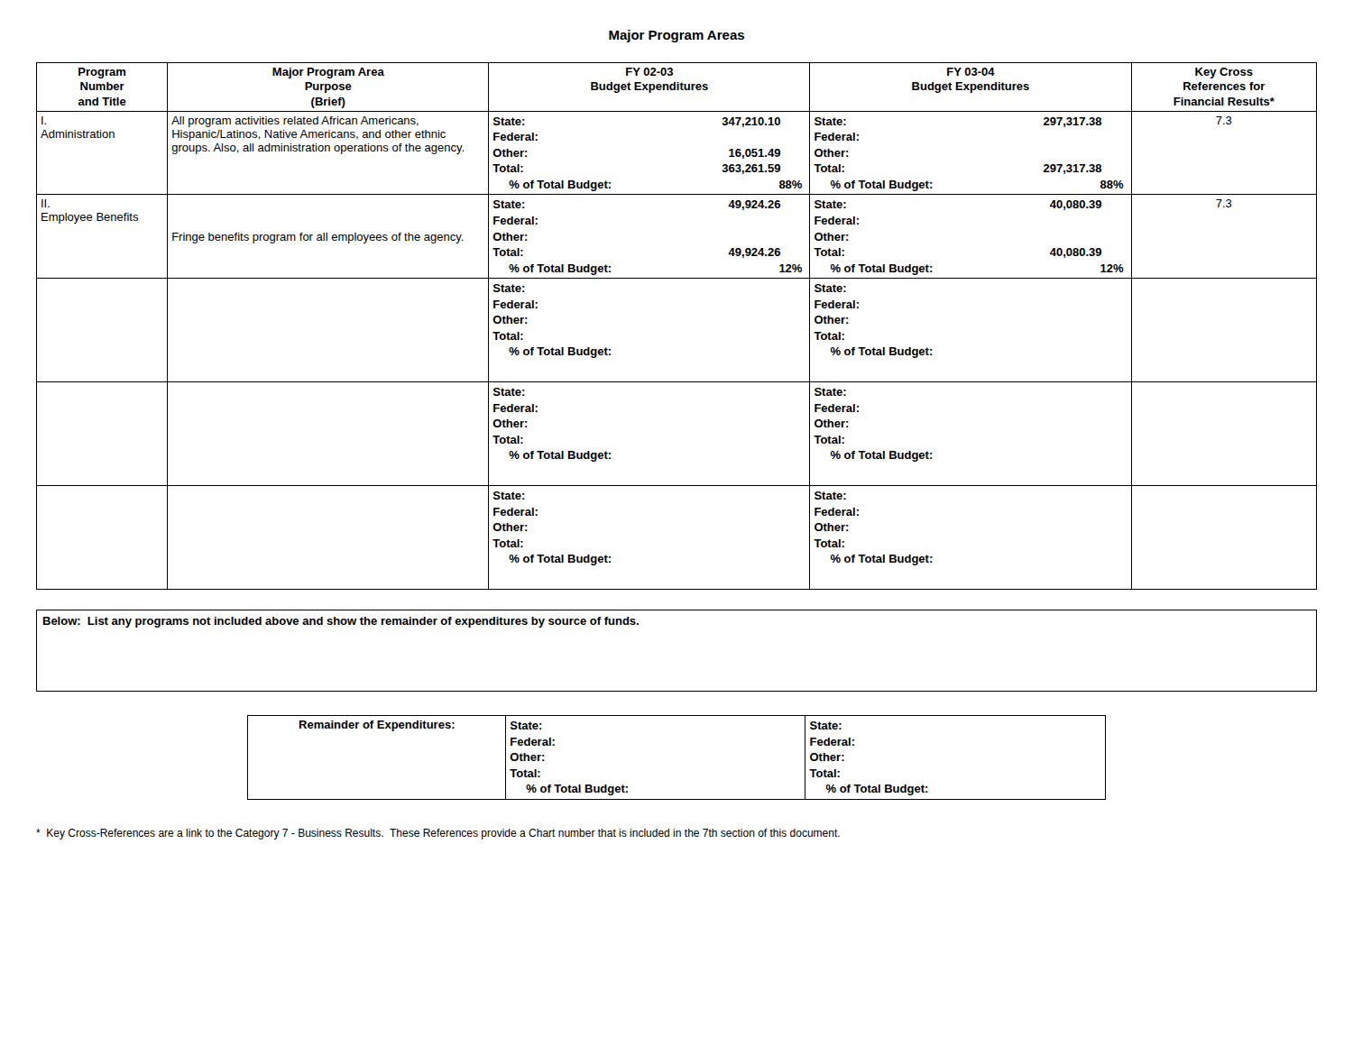Major Program Areas
| Program Number and Title | Major Program Area Purpose (Brief) | FY 02-03 Budget Expenditures | FY 03-04 Budget Expenditures | Key Cross References for Financial Results* |
| --- | --- | --- | --- | --- |
| I. Administration | All program activities related African Americans, Hispanic/Latinos, Native Americans, and other ethnic groups. Also, all administration operations of the agency. | State: 347,210.10 Federal: Other: 16,051.49 Total: 363,261.59 % of Total Budget: 88% | State: 297,317.38 Federal: Other: Total: 297,317.38 % of Total Budget: 88% | 7.3 |
| II. Employee Benefits | Fringe benefits program for all employees of the agency. | State: 49,924.26 Federal: Other: Total: 49,924.26 % of Total Budget: 12% | State: 40,080.39 Federal: Other: Total: 40,080.39 % of Total Budget: 12% | 7.3 |
| | | State: Federal: Other: Total: % of Total Budget: | State: Federal: Other: Total: % of Total Budget: | |
| | | State: Federal: Other: Total: % of Total Budget: | State: Federal: Other: Total: % of Total Budget: | |
| | | State: Federal: Other: Total: % of Total Budget: | State: Federal: Other: Total: % of Total Budget: | |
Below: List any programs not included above and show the remainder of expenditures by source of funds.
| Remainder of Expenditures: | State: Federal: Other: Total: % of Total Budget: | State: Federal: Other: Total: % of Total Budget: |
* Key Cross-References are a link to the Category 7 - Business Results. These References provide a Chart number that is included in the 7th section of this document.